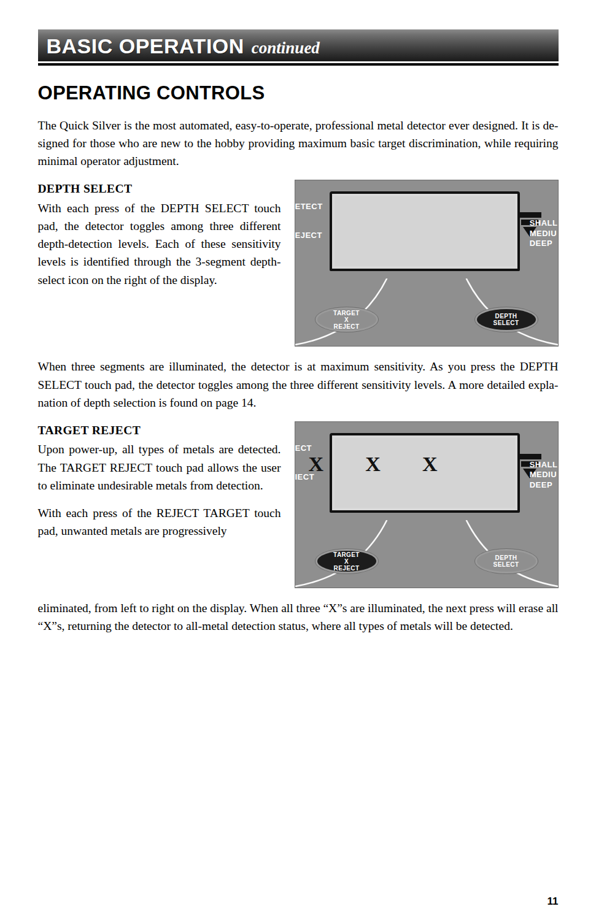Basic Operation
continued
Operating Controls
The Quick Silver is the most automated, easy-to-operate, professional metal detector ever designed. It is designed for those who are new to the hobby providing maximum basic target discrimination, while requiring minimal operator adjustment.
Depth Select
With each press of the DEPTH SELECT touch pad, the detector toggles among three different depth-detection levels. Each of these sensitivity levels is identified through the 3-segment depth-select icon on the right of the display.
ETECT
EJECT
SHALL
MEDIU
DEEP
TARGET
X
REJECT
DEPTH
SELECT
When three segments are illuminated, the detector is at maximum sensitivity. As you press the DEPTH SELECT touch pad, the detector toggles among the three different sensitivity levels. A more detailed explanation of depth selection is found on page 14.
Target Reject
Upon power-up, all types of metals are detected. The TARGET REJECT touch pad allows the user to eliminate undesirable metals from detection.
With each press of the REJECT TARGET touch pad, unwanted metals are progressively
ECT
IECT
XXX
SHALL
MEDIU
DEEP
TARGET
X
REJECT
DEPTH
SELECT
eliminated, from left to right on the display. When all three “X”s are illuminated, the next press will erase all “X”s, returning the detector to all-metal detection status, where all types of metals will be detected.
11